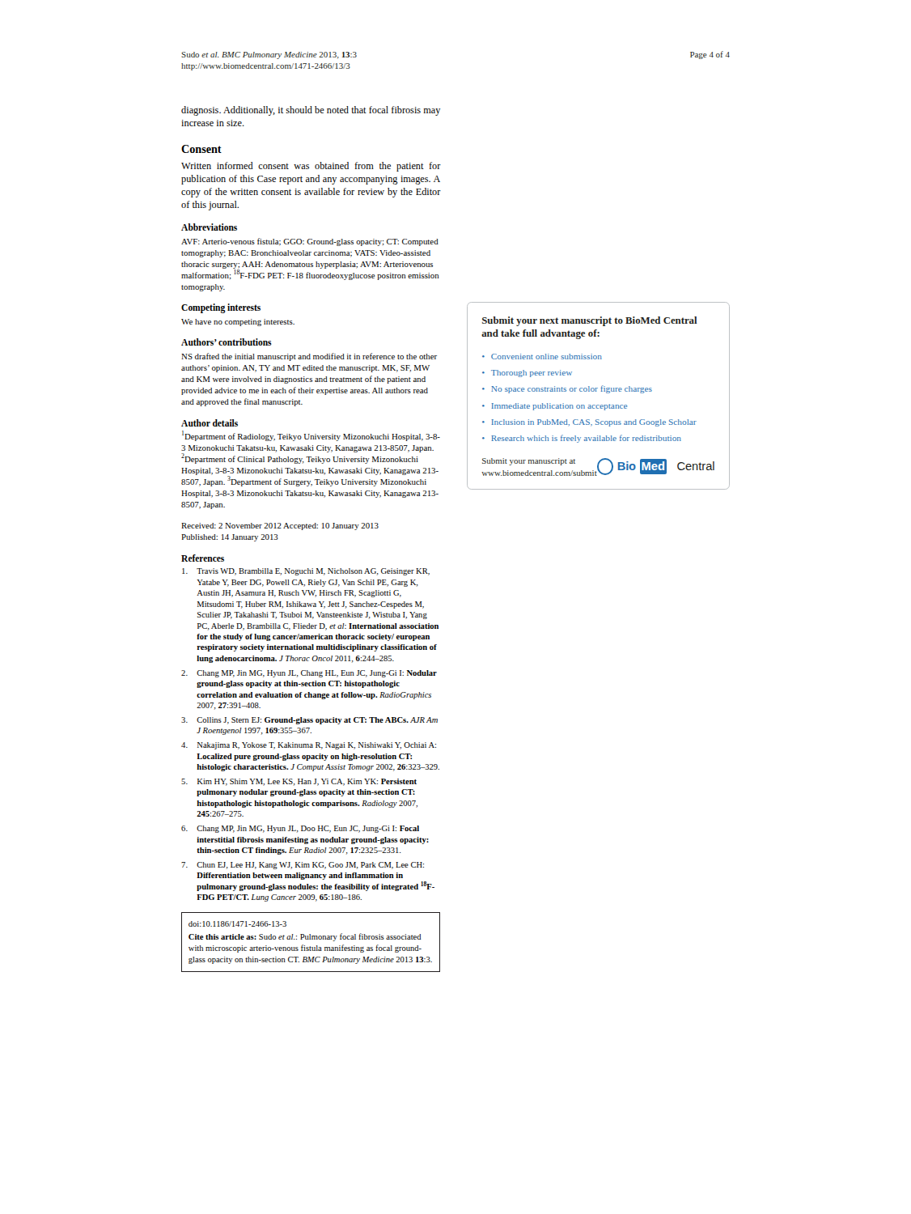Sudo et al. BMC Pulmonary Medicine 2013, 13:3
http://www.biomedcentral.com/1471-2466/13/3
Page 4 of 4
diagnosis. Additionally, it should be noted that focal fibrosis may increase in size.
Consent
Written informed consent was obtained from the patient for publication of this Case report and any accompanying images. A copy of the written consent is available for review by the Editor of this journal.
Abbreviations
AVF: Arterio-venous fistula; GGO: Ground-glass opacity; CT: Computed tomography; BAC: Bronchioalveolar carcinoma; VATS: Video-assisted thoracic surgery; AAH: Adenomatous hyperplasia; AVM: Arteriovenous malformation; 18F-FDG PET: F-18 fluorodeoxyglucose positron emission tomography.
Competing interests
We have no competing interests.
Authors’ contributions
NS drafted the initial manuscript and modified it in reference to the other authors’ opinion. AN, TY and MT edited the manuscript. MK, SF, MW and KM were involved in diagnostics and treatment of the patient and provided advice to me in each of their expertise areas. All authors read and approved the final manuscript.
Author details
1Department of Radiology, Teikyo University Mizonokuchi Hospital, 3-8-3 Mizonokuchi Takatsu-ku, Kawasaki City, Kanagawa 213-8507, Japan. 2Department of Clinical Pathology, Teikyo University Mizonokuchi Hospital, 3-8-3 Mizonokuchi Takatsu-ku, Kawasaki City, Kanagawa 213-8507, Japan. 3Department of Surgery, Teikyo University Mizonokuchi Hospital, 3-8-3 Mizonokuchi Takatsu-ku, Kawasaki City, Kanagawa 213-8507, Japan.
Received: 2 November 2012 Accepted: 10 January 2013
Published: 14 January 2013
References
Travis WD, Brambilla E, Noguchi M, Nicholson AG, Geisinger KR, Yatabe Y, Beer DG, Powell CA, Riely GJ, Van Schil PE, Garg K, Austin JH, Asamura H, Rusch VW, Hirsch FR, Scagliotti G, Mitsudomi T, Huber RM, Ishikawa Y, Jett J, Sanchez-Cespedes M, Sculier JP, Takahashi T, Tsuboi M, Vansteenkiste J, Wistuba I, Yang PC, Aberle D, Brambilla C, Flieder D, et al: International association for the study of lung cancer/american thoracic society/ european respiratory society international multidisciplinary classification of lung adenocarcinoma. J Thorac Oncol 2011, 6:244–285.
Chang MP, Jin MG, Hyun JL, Chang HL, Eun JC, Jung-Gi I: Nodular ground-glass opacity at thin-section CT: histopathologic correlation and evaluation of change at follow-up. RadioGraphics 2007, 27:391–408.
Collins J, Stern EJ: Ground-glass opacity at CT: The ABCs. AJR Am J Roentgenol 1997, 169:355–367.
Nakajima R, Yokose T, Kakinuma R, Nagai K, Nishiwaki Y, Ochiai A: Localized pure ground-glass opacity on high-resolution CT: histologic characteristics. J Comput Assist Tomogr 2002, 26:323–329.
Kim HY, Shim YM, Lee KS, Han J, Yi CA, Kim YK: Persistent pulmonary nodular ground-glass opacity at thin-section CT: histopathologic histopathologic comparisons. Radiology 2007, 245:267–275.
Chang MP, Jin MG, Hyun JL, Doo HC, Eun JC, Jung-Gi I: Focal interstitial fibrosis manifesting as nodular ground-glass opacity: thin-section CT findings. Eur Radiol 2007, 17:2325–2331.
Chun EJ, Lee HJ, Kang WJ, Kim KG, Goo JM, Park CM, Lee CH: Differentiation between malignancy and inflammation in pulmonary ground-glass nodules: the feasibility of integrated 18F-FDG PET/CT. Lung Cancer 2009, 65:180–186.
doi:10.1186/1471-2466-13-3
Cite this article as: Sudo et al.: Pulmonary focal fibrosis associated with microscopic arterio-venous fistula manifesting as focal ground-glass opacity on thin-section CT. BMC Pulmonary Medicine 2013 13:3.
Submit your next manuscript to BioMed Central
and take full advantage of:
Convenient online submission
Thorough peer review
No space constraints or color figure charges
Immediate publication on acceptance
Inclusion in PubMed, CAS, Scopus and Google Scholar
Research which is freely available for redistribution
Submit your manuscript at
www.biomedcentral.com/submit
Bio Med Central